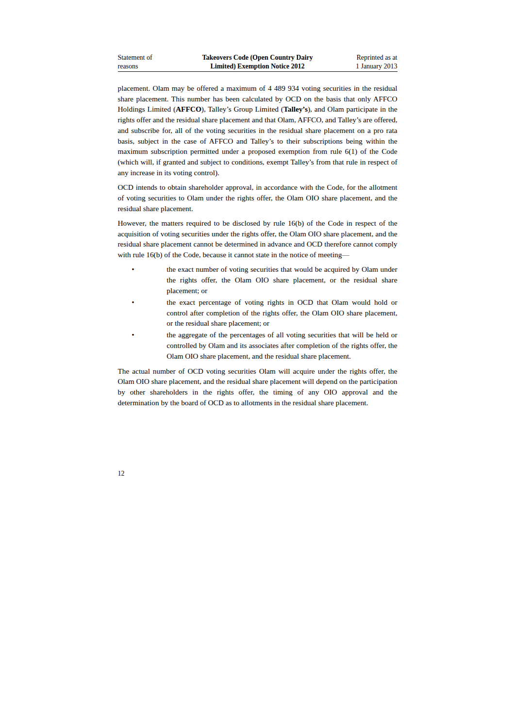Statement of
reasons
Takeovers Code (Open Country Dairy Limited) Exemption Notice 2012
Reprinted as at
1 January 2013
placement. Olam may be offered a maximum of 4 489 934 voting securities in the residual share placement. This number has been calculated by OCD on the basis that only AFFCO Holdings Limited (AFFCO), Talley’s Group Limited (Talley’s), and Olam participate in the rights offer and the residual share placement and that Olam, AFFCO, and Talley’s are offered, and subscribe for, all of the voting securities in the residual share placement on a pro rata basis, subject in the case of AFFCO and Talley’s to their subscriptions being within the maximum subscription permitted under a proposed exemption from rule 6(1) of the Code (which will, if granted and subject to conditions, exempt Talley’s from that rule in respect of any increase in its voting control).
OCD intends to obtain shareholder approval, in accordance with the Code, for the allotment of voting securities to Olam under the rights offer, the Olam OIO share placement, and the residual share placement.
However, the matters required to be disclosed by rule 16(b) of the Code in respect of the acquisition of voting securities under the rights offer, the Olam OIO share placement, and the residual share placement cannot be determined in advance and OCD therefore cannot comply with rule 16(b) of the Code, because it cannot state in the notice of meeting—
the exact number of voting securities that would be acquired by Olam under the rights offer, the Olam OIO share placement, or the residual share placement; or
the exact percentage of voting rights in OCD that Olam would hold or control after completion of the rights offer, the Olam OIO share placement, or the residual share placement; or
the aggregate of the percentages of all voting securities that will be held or controlled by Olam and its associates after completion of the rights offer, the Olam OIO share placement, and the residual share placement.
The actual number of OCD voting securities Olam will acquire under the rights offer, the Olam OIO share placement, and the residual share placement will depend on the participation by other shareholders in the rights offer, the timing of any OIO approval and the determination by the board of OCD as to allotments in the residual share placement.
12